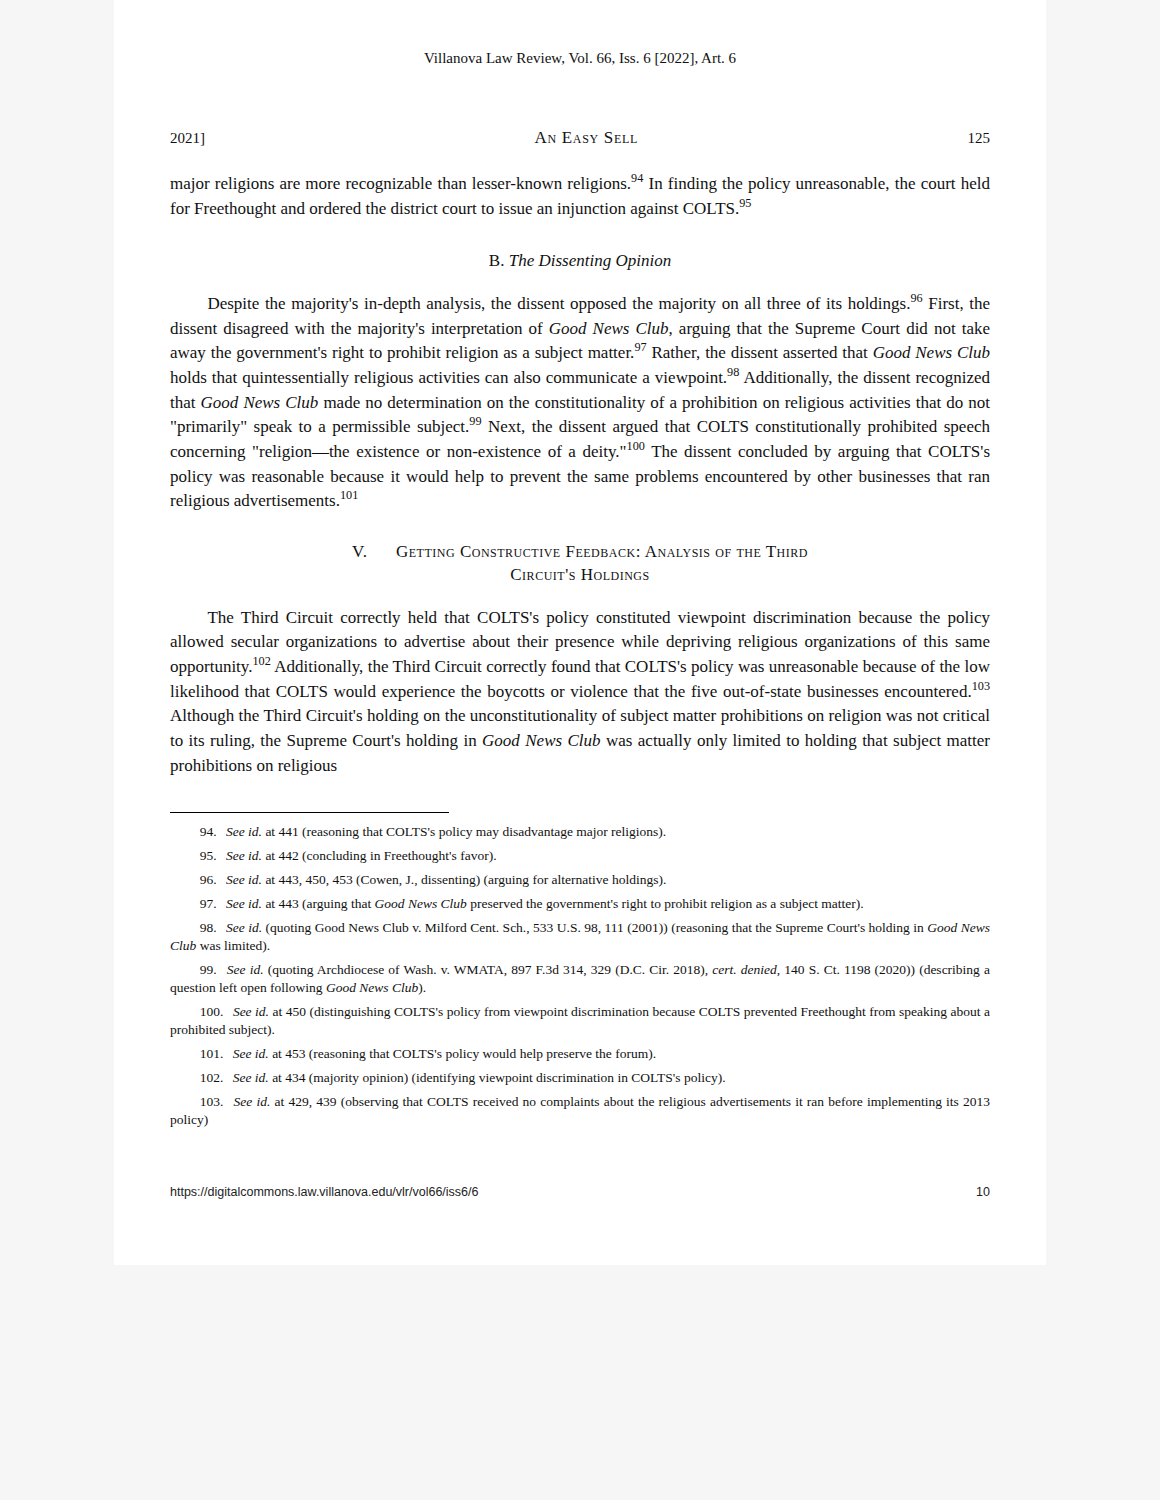Villanova Law Review, Vol. 66, Iss. 6 [2022], Art. 6
2021] An Easy Sell 125
major religions are more recognizable than lesser-known religions.94 In finding the policy unreasonable, the court held for Freethought and ordered the district court to issue an injunction against COLTS.95
B. The Dissenting Opinion
Despite the majority's in-depth analysis, the dissent opposed the majority on all three of its holdings.96 First, the dissent disagreed with the majority's interpretation of Good News Club, arguing that the Supreme Court did not take away the government's right to prohibit religion as a subject matter.97 Rather, the dissent asserted that Good News Club holds that quintessentially religious activities can also communicate a viewpoint.98 Additionally, the dissent recognized that Good News Club made no determination on the constitutionality of a prohibition on religious activities that do not "primarily" speak to a permissible subject.99 Next, the dissent argued that COLTS constitutionally prohibited speech concerning "religion—the existence or non-existence of a deity."100 The dissent concluded by arguing that COLTS's policy was reasonable because it would help to prevent the same problems encountered by other businesses that ran religious advertisements.101
V. Getting Constructive Feedback: Analysis of the Third
Circuit's Holdings
The Third Circuit correctly held that COLTS's policy constituted viewpoint discrimination because the policy allowed secular organizations to advertise about their presence while depriving religious organizations of this same opportunity.102 Additionally, the Third Circuit correctly found that COLTS's policy was unreasonable because of the low likelihood that COLTS would experience the boycotts or violence that the five out-of-state businesses encountered.103 Although the Third Circuit's holding on the unconstitutionality of subject matter prohibitions on religion was not critical to its ruling, the Supreme Court's holding in Good News Club was actually only limited to holding that subject matter prohibitions on religious
94. See id. at 441 (reasoning that COLTS's policy may disadvantage major religions).
95. See id. at 442 (concluding in Freethought's favor).
96. See id. at 443, 450, 453 (Cowen, J., dissenting) (arguing for alternative holdings).
97. See id. at 443 (arguing that Good News Club preserved the government's right to prohibit religion as a subject matter).
98. See id. (quoting Good News Club v. Milford Cent. Sch., 533 U.S. 98, 111 (2001)) (reasoning that the Supreme Court's holding in Good News Club was limited).
99. See id. (quoting Archdiocese of Wash. v. WMATA, 897 F.3d 314, 329 (D.C. Cir. 2018), cert. denied, 140 S. Ct. 1198 (2020)) (describing a question left open following Good News Club).
100. See id. at 450 (distinguishing COLTS's policy from viewpoint discrimination because COLTS prevented Freethought from speaking about a prohibited subject).
101. See id. at 453 (reasoning that COLTS's policy would help preserve the forum).
102. See id. at 434 (majority opinion) (identifying viewpoint discrimination in COLTS's policy).
103. See id. at 429, 439 (observing that COLTS received no complaints about the religious advertisements it ran before implementing its 2013 policy)
https://digitalcommons.law.villanova.edu/vlr/vol66/iss6/6 10